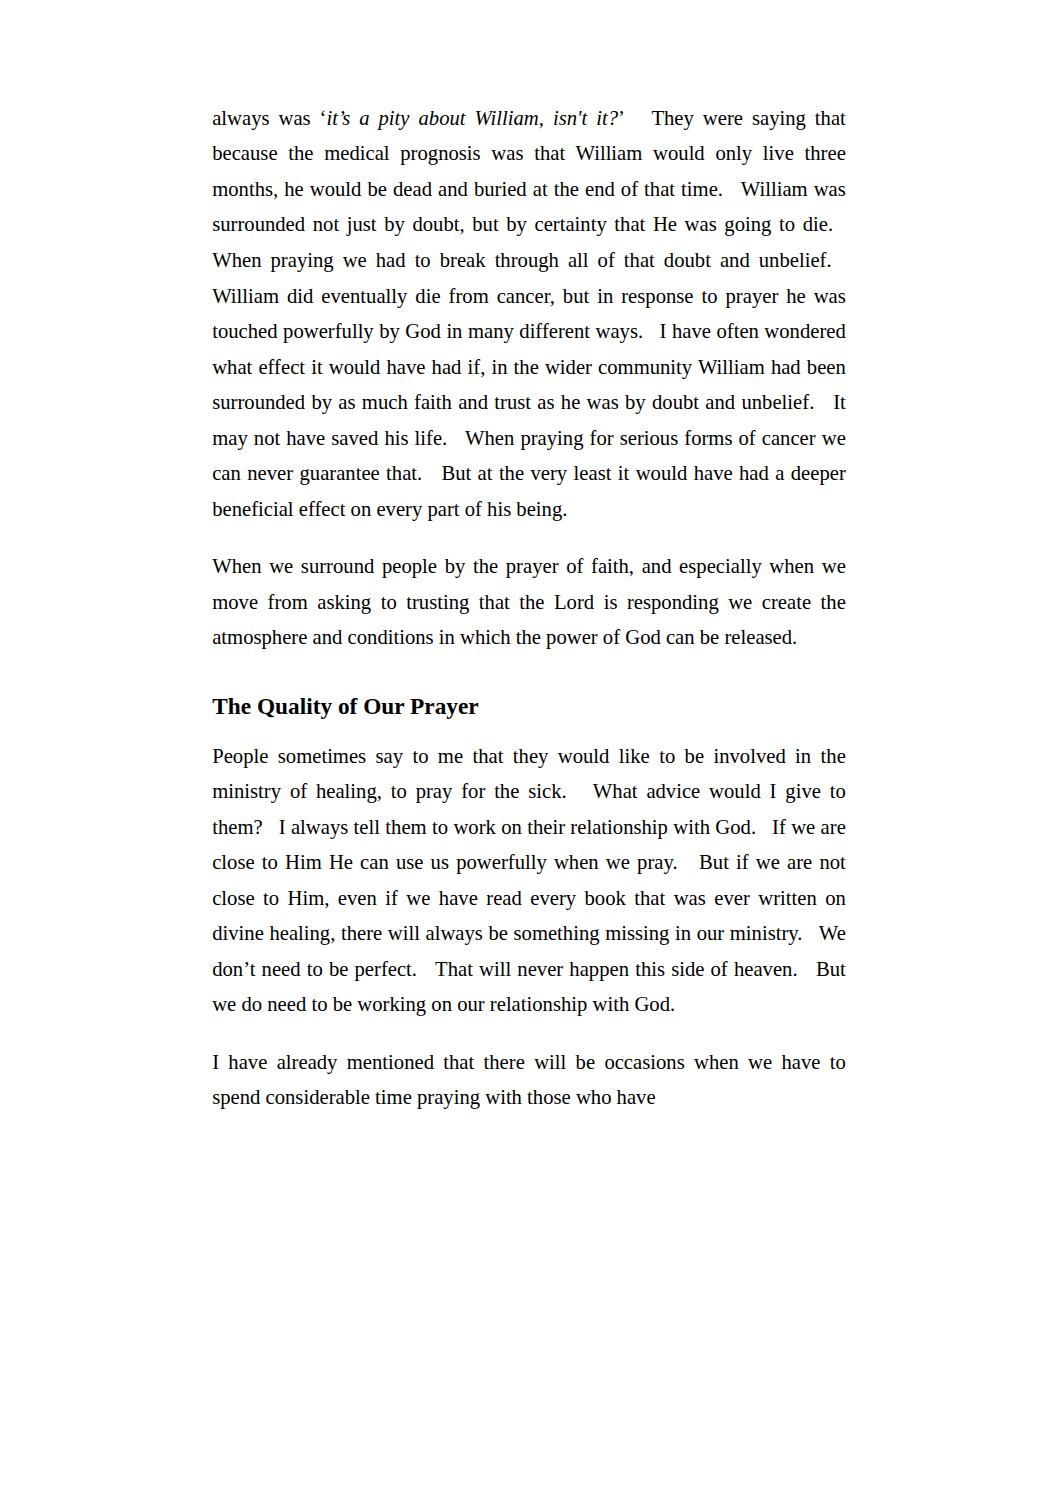always was ‘it’s a pity about William, isn't it?’ They were saying that because the medical prognosis was that William would only live three months, he would be dead and buried at the end of that time. William was surrounded not just by doubt, but by certainty that He was going to die. When praying we had to break through all of that doubt and unbelief. William did eventually die from cancer, but in response to prayer he was touched powerfully by God in many different ways. I have often wondered what effect it would have had if, in the wider community William had been surrounded by as much faith and trust as he was by doubt and unbelief. It may not have saved his life. When praying for serious forms of cancer we can never guarantee that. But at the very least it would have had a deeper beneficial effect on every part of his being.
When we surround people by the prayer of faith, and especially when we move from asking to trusting that the Lord is responding we create the atmosphere and conditions in which the power of God can be released.
The Quality of Our Prayer
People sometimes say to me that they would like to be involved in the ministry of healing, to pray for the sick. What advice would I give to them? I always tell them to work on their relationship with God. If we are close to Him He can use us powerfully when we pray. But if we are not close to Him, even if we have read every book that was ever written on divine healing, there will always be something missing in our ministry. We don’t need to be perfect. That will never happen this side of heaven. But we do need to be working on our relationship with God.
I have already mentioned that there will be occasions when we have to spend considerable time praying with those who have